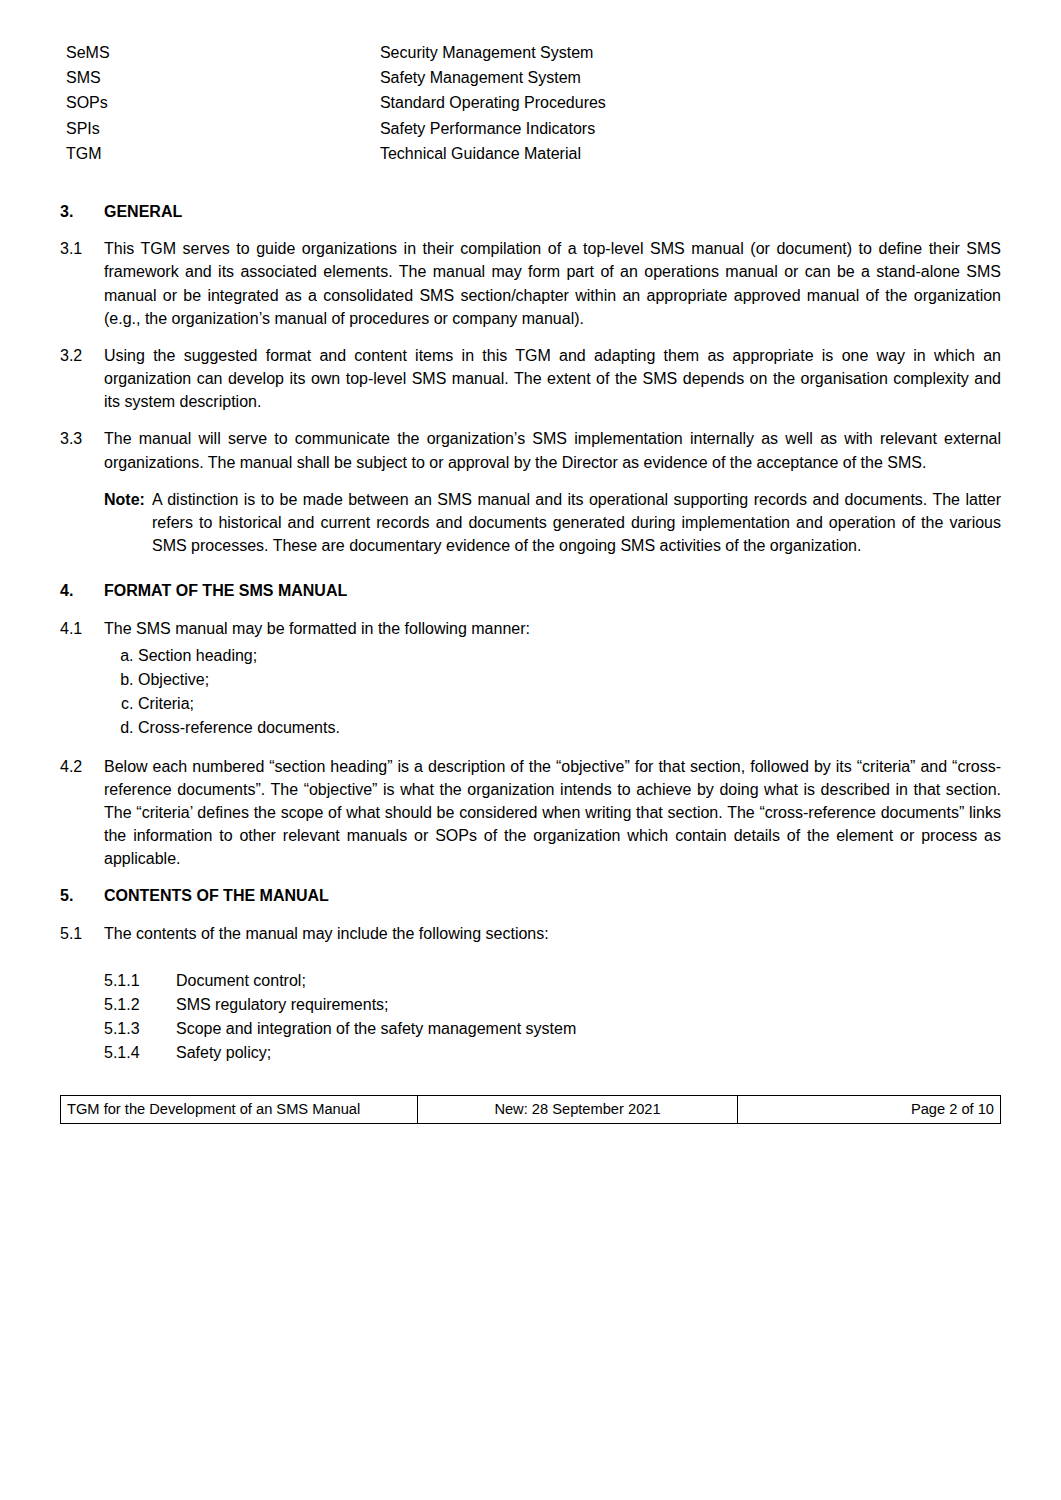| SeMS | Security Management System |
| SMS | Safety Management System |
| SOPs | Standard Operating Procedures |
| SPIs | Safety Performance Indicators |
| TGM | Technical Guidance Material |
3. GENERAL
3.1
This TGM serves to guide organizations in their compilation of a top-level SMS manual (or document) to define their SMS framework and its associated elements. The manual may form part of an operations manual or can be a stand-alone SMS manual or be integrated as a consolidated SMS section/chapter within an appropriate approved manual of the organization (e.g., the organization’s manual of procedures or company manual).
3.2
Using the suggested format and content items in this TGM and adapting them as appropriate is one way in which an organization can develop its own top-level SMS manual. The extent of the SMS depends on the organisation complexity and its system description.
3.3
The manual will serve to communicate the organization’s SMS implementation internally as well as with relevant external organizations. The manual shall be subject to or approval by the Director as evidence of the acceptance of the SMS.
Note:
A distinction is to be made between an SMS manual and its operational supporting records and documents. The latter refers to historical and current records and documents generated during implementation and operation of the various SMS processes. These are documentary evidence of the ongoing SMS activities of the organization.
4. FORMAT OF THE SMS MANUAL
4.1
The SMS manual may be formatted in the following manner:
Section heading;
Objective;
Criteria;
Cross-reference documents.
4.2
Below each numbered “section heading” is a description of the “objective” for that section, followed by its “criteria” and “cross-reference documents”. The “objective” is what the organization intends to achieve by doing what is described in that section. The “criteria’ defines the scope of what should be considered when writing that section. The “cross-reference documents” links the information to other relevant manuals or SOPs of the organization which contain details of the element or process as applicable.
5. CONTENTS OF THE MANUAL
5.1
The contents of the manual may include the following sections:
5.1.1 Document control;
5.1.2 SMS regulatory requirements;
5.1.3 Scope and integration of the safety management system
5.1.4 Safety policy;
| TGM for the Development of an SMS Manual | New: 28 September 2021 | Page 2 of 10 |